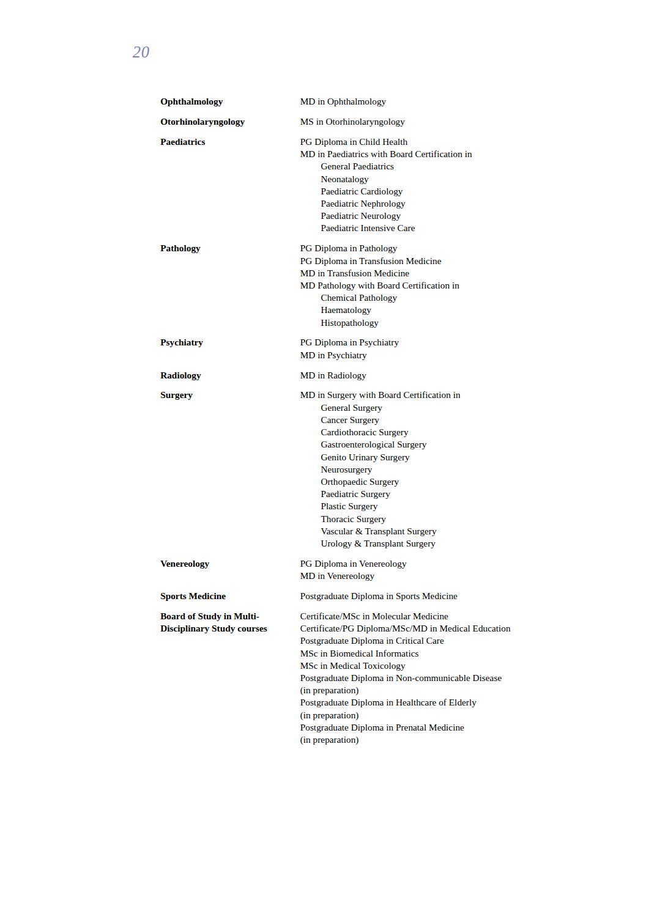20
| Ophthalmology | MD in Ophthalmology |
| Otorhinolaryngology | MS in Otorhinolaryngology |
| Paediatrics | PG Diploma in Child Health MD in Paediatrics with Board Certification in General Paediatrics Neonatalogy Paediatric Cardiology Paediatric Nephrology Paediatric Neurology Paediatric Intensive Care |
| Pathology | PG Diploma in Pathology PG Diploma in Transfusion Medicine MD in Transfusion Medicine MD Pathology with Board Certification in Chemical Pathology Haematology Histopathology |
| Psychiatry | PG Diploma in Psychiatry MD in Psychiatry |
| Radiology | MD in Radiology |
| Surgery | MD in Surgery with Board Certification in General Surgery Cancer Surgery Cardiothoracic Surgery Gastroenterological Surgery Genito Urinary Surgery Neurosurgery Orthopaedic Surgery Paediatric Surgery Plastic Surgery Thoracic Surgery Vascular & Transplant Surgery Urology & Transplant Surgery |
| Venereology | PG Diploma in Venereology MD in Venereology |
| Sports Medicine | Postgraduate Diploma in Sports Medicine |
| Board of Study in Multi- Disciplinary Study courses | Certificate/MSc in Molecular Medicine Certificate/PG Diploma/MSc/MD in Medical Education Postgraduate Diploma in Critical Care MSc in Biomedical Informatics MSc in Medical Toxicology Postgraduate Diploma in Non-communicable Disease (in preparation) Postgraduate Diploma in Healthcare of Elderly (in preparation) Postgraduate Diploma in Prenatal Medicine (in preparation) |